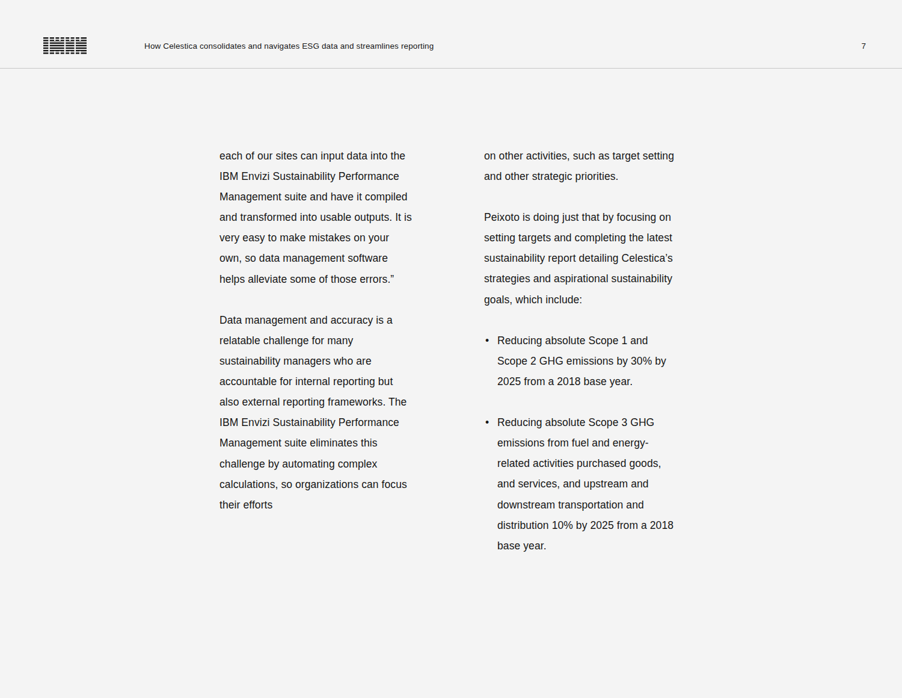How Celestica consolidates and navigates ESG data and streamlines reporting
7
each of our sites can input data into the IBM Envizi Sustainability Performance Management suite and have it compiled and transformed into usable outputs. It is very easy to make mistakes on your own, so data management software helps alleviate some of those errors.”
Data management and accuracy is a relatable challenge for many sustainability managers who are accountable for internal reporting but also external reporting frameworks. The IBM Envizi Sustainability Performance Management suite eliminates this challenge by automating complex calculations, so organizations can focus their efforts
on other activities, such as target setting and other strategic priorities.
Peixoto is doing just that by focusing on setting targets and completing the latest sustainability report detailing Celestica’s strategies and aspirational sustainability goals, which include:
Reducing absolute Scope 1 and Scope 2 GHG emissions by 30% by 2025 from a 2018 base year.
Reducing absolute Scope 3 GHG emissions from fuel and energy-related activities purchased goods, and services, and upstream and downstream transportation and distribution 10% by 2025 from a 2018 base year.